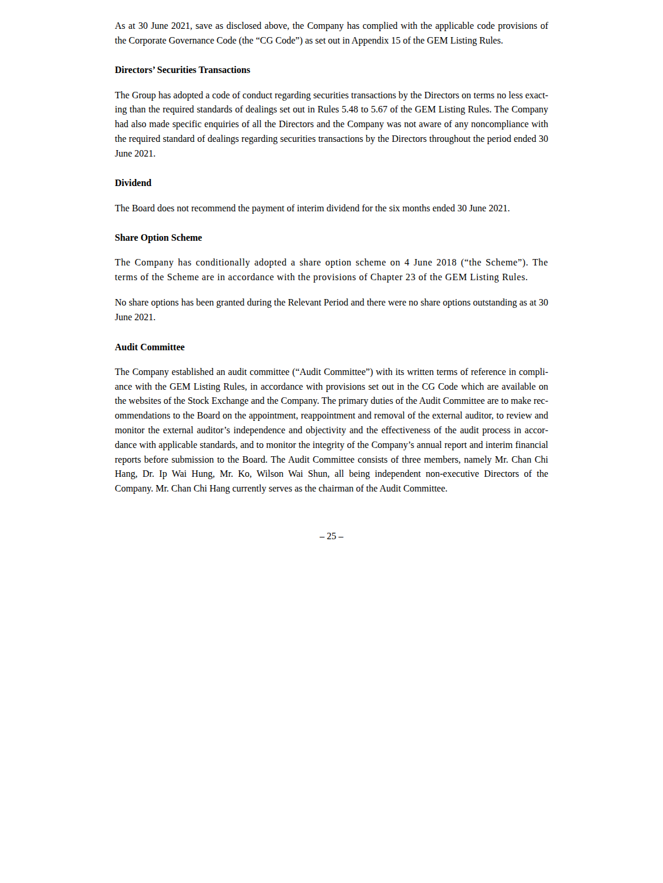As at 30 June 2021, save as disclosed above, the Company has complied with the applicable code provisions of the Corporate Governance Code (the “CG Code”) as set out in Appendix 15 of the GEM Listing Rules.
Directors’ Securities Transactions
The Group has adopted a code of conduct regarding securities transactions by the Directors on terms no less exacting than the required standards of dealings set out in Rules 5.48 to 5.67 of the GEM Listing Rules. The Company had also made specific enquiries of all the Directors and the Company was not aware of any noncompliance with the required standard of dealings regarding securities transactions by the Directors throughout the period ended 30 June 2021.
Dividend
The Board does not recommend the payment of interim dividend for the six months ended 30 June 2021.
Share Option Scheme
The Company has conditionally adopted a share option scheme on 4 June 2018 (“the Scheme”). The terms of the Scheme are in accordance with the provisions of Chapter 23 of the GEM Listing Rules.
No share options has been granted during the Relevant Period and there were no share options outstanding as at 30 June 2021.
Audit Committee
The Company established an audit committee (“Audit Committee”) with its written terms of reference in compliance with the GEM Listing Rules, in accordance with provisions set out in the CG Code which are available on the websites of the Stock Exchange and the Company. The primary duties of the Audit Committee are to make recommendations to the Board on the appointment, reappointment and removal of the external auditor, to review and monitor the external auditor’s independence and objectivity and the effectiveness of the audit process in accordance with applicable standards, and to monitor the integrity of the Company’s annual report and interim financial reports before submission to the Board. The Audit Committee consists of three members, namely Mr. Chan Chi Hang, Dr. Ip Wai Hung, Mr. Ko, Wilson Wai Shun, all being independent non-executive Directors of the Company. Mr. Chan Chi Hang currently serves as the chairman of the Audit Committee.
– 25 –